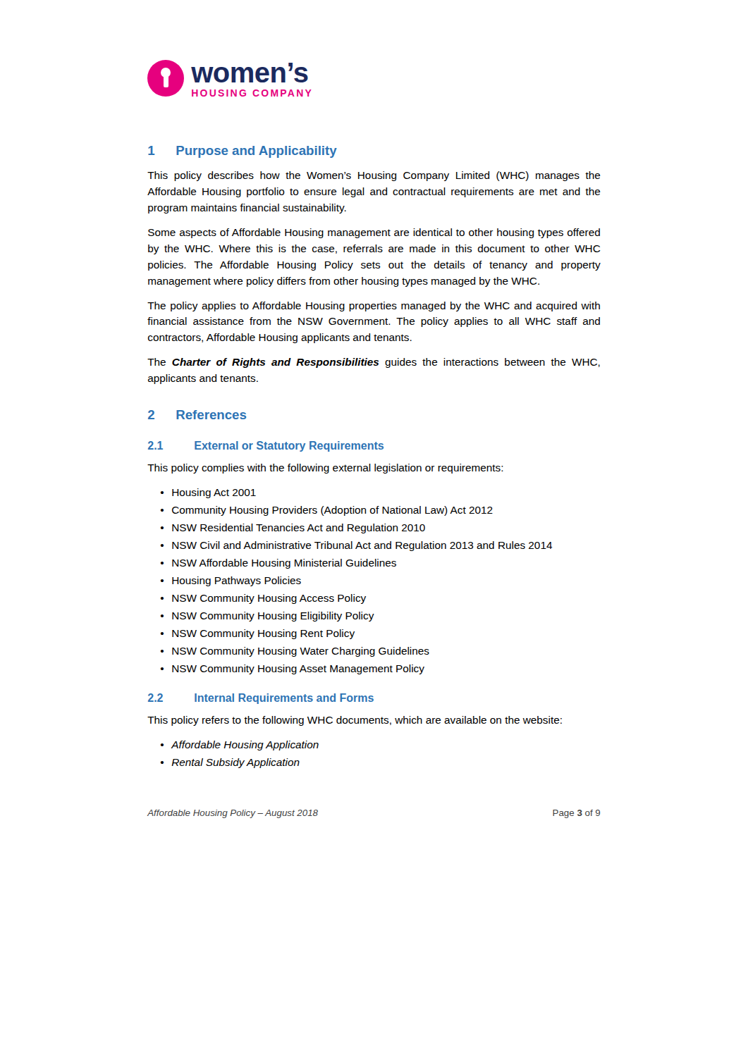women’s HOUSING COMPANY
1 Purpose and Applicability
This policy describes how the Women’s Housing Company Limited (WHC) manages the Affordable Housing portfolio to ensure legal and contractual requirements are met and the program maintains financial sustainability.
Some aspects of Affordable Housing management are identical to other housing types offered by the WHC. Where this is the case, referrals are made in this document to other WHC policies. The Affordable Housing Policy sets out the details of tenancy and property management where policy differs from other housing types managed by the WHC.
The policy applies to Affordable Housing properties managed by the WHC and acquired with financial assistance from the NSW Government. The policy applies to all WHC staff and contractors, Affordable Housing applicants and tenants.
The Charter of Rights and Responsibilities guides the interactions between the WHC, applicants and tenants.
2 References
2.1 External or Statutory Requirements
This policy complies with the following external legislation or requirements:
Housing Act 2001
Community Housing Providers (Adoption of National Law) Act 2012
NSW Residential Tenancies Act and Regulation 2010
NSW Civil and Administrative Tribunal Act and Regulation 2013 and Rules 2014
NSW Affordable Housing Ministerial Guidelines
Housing Pathways Policies
NSW Community Housing Access Policy
NSW Community Housing Eligibility Policy
NSW Community Housing Rent Policy
NSW Community Housing Water Charging Guidelines
NSW Community Housing Asset Management Policy
2.2 Internal Requirements and Forms
This policy refers to the following WHC documents, which are available on the website:
Affordable Housing Application
Rental Subsidy Application
Affordable Housing Policy – August 2018
Page 3 of 9